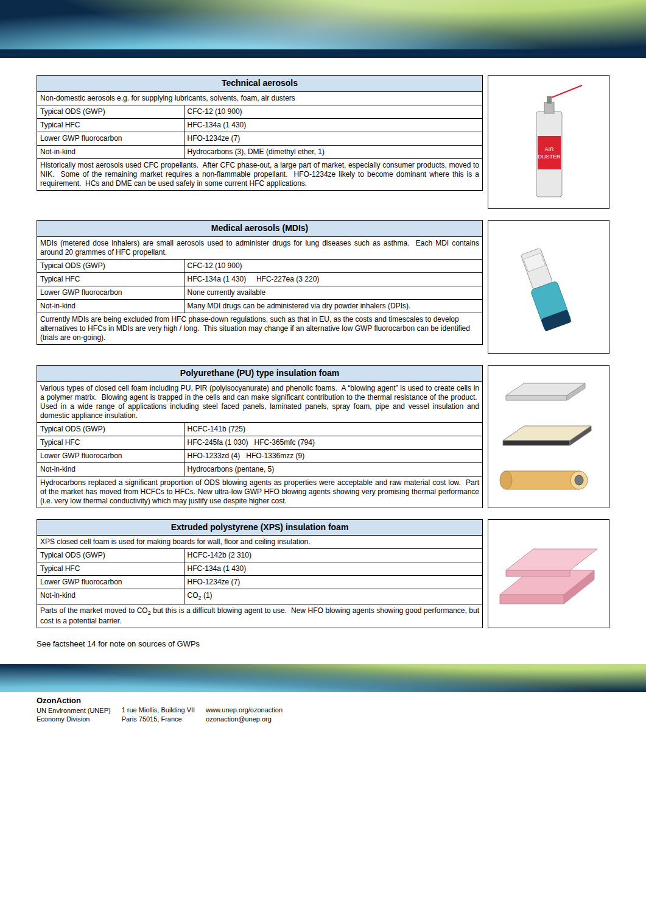| Technical aerosols |
| --- |
| Non-domestic aerosols e.g. for supplying lubricants, solvents, foam, air dusters |
| Typical ODS (GWP) | CFC-12 (10 900) |
| Typical HFC | HFC-134a (1 430) |
| Lower GWP fluorocarbon | HFO-1234ze (7) |
| Not-in-kind | Hydrocarbons (3), DME (dimethyl ether, 1) |
| Historically most aerosols used CFC propellants. After CFC phase-out, a large part of market, especially consumer products, moved to NIK. Some of the remaining market requires a non-flammable propellant. HFO-1234ze likely to become dominant where this is a requirement. HCs and DME can be used safely in some current HFC applications. |
| Medical aerosols (MDIs) |
| --- |
| MDIs (metered dose inhalers) are small aerosols used to administer drugs for lung diseases such as asthma. Each MDI contains around 20 grammes of HFC propellant. |
| Typical ODS (GWP) | CFC-12 (10 900) |
| Typical HFC | HFC-134a (1 430) HFC-227ea (3 220) |
| Lower GWP fluorocarbon | None currently available |
| Not-in-kind | Many MDI drugs can be administered via dry powder inhalers (DPIs). |
| Currently MDIs are being excluded from HFC phase-down regulations, such as that in EU, as the costs and timescales to develop alternatives to HFCs in MDIs are very high / long. This situation may change if an alternative low GWP fluorocarbon can be identified (trials are on-going). |
| Polyurethane (PU) type insulation foam |
| --- |
| Various types of closed cell foam including PU, PIR (polyisocyanurate) and phenolic foams. A “blowing agent” is used to create cells in a polymer matrix. Blowing agent is trapped in the cells and can make significant contribution to the thermal resistance of the product. Used in a wide range of applications including steel faced panels, laminated panels, spray foam, pipe and vessel insulation and domestic appliance insulation. |
| Typical ODS (GWP) | HCFC-141b (725) |
| Typical HFC | HFC-245fa (1 030) HFC-365mfc (794) |
| Lower GWP fluorocarbon | HFO-1233zd (4) HFO-1336mzz (9) |
| Not-in-kind | Hydrocarbons (pentane, 5) |
| Hydrocarbons replaced a significant proportion of ODS blowing agents as properties were acceptable and raw material cost low. Part of the market has moved from HCFCs to HFCs. New ultra-low GWP HFO blowing agents showing very promising thermal performance (i.e. very low thermal conductivity) which may justify use despite higher cost. |
| Extruded polystyrene (XPS) insulation foam |
| --- |
| XPS closed cell foam is used for making boards for wall, floor and ceiling insulation. |
| Typical ODS (GWP) | HCFC-142b (2 310) |
| Typical HFC | HFC-134a (1 430) |
| Lower GWP fluorocarbon | HFO-1234ze (7) |
| Not-in-kind | CO 2 (1) |
| Parts of the market moved to CO 2 but this is a difficult blowing agent to use. New HFO blowing agents showing good performance, but cost is a potential barrier. |
See factsheet 14 for note on sources of GWPs
OzonAction
UN Environment (UNEP)
Economy Division
1 rue Miollis, Building VII
Paris 75015, France
www.unep.org/ozonaction
ozonaction@unep.org